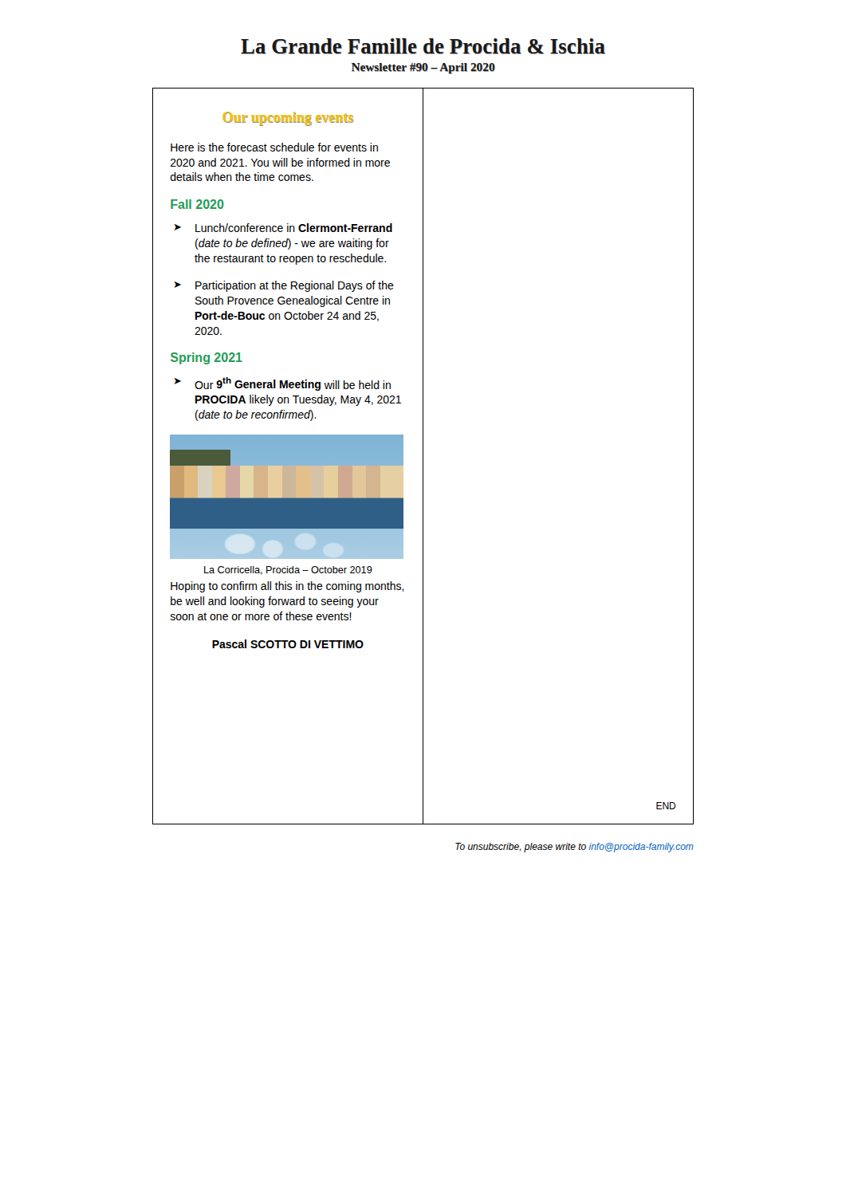La Grande Famille de Procida & Ischia
Newsletter #90 – April 2020
Our upcoming events
Here is the forecast schedule for events in 2020 and 2021. You will be informed in more details when the time comes.
Fall 2020
Lunch/conference in Clermont-Ferrand (date to be defined) - we are waiting for the restaurant to reopen to reschedule.
Participation at the Regional Days of the South Provence Genealogical Centre in Port-de-Bouc on October 24 and 25, 2020.
Spring 2021
Our 9th General Meeting will be held in PROCIDA likely on Tuesday, May 4, 2021 (date to be reconfirmed).
La Corricella, Procida – October 2019
Hoping to confirm all this in the coming months, be well and looking forward to seeing your soon at one or more of these events!
Pascal SCOTTO DI VETTIMO
END
To unsubscribe, please write to info@procida-family.com